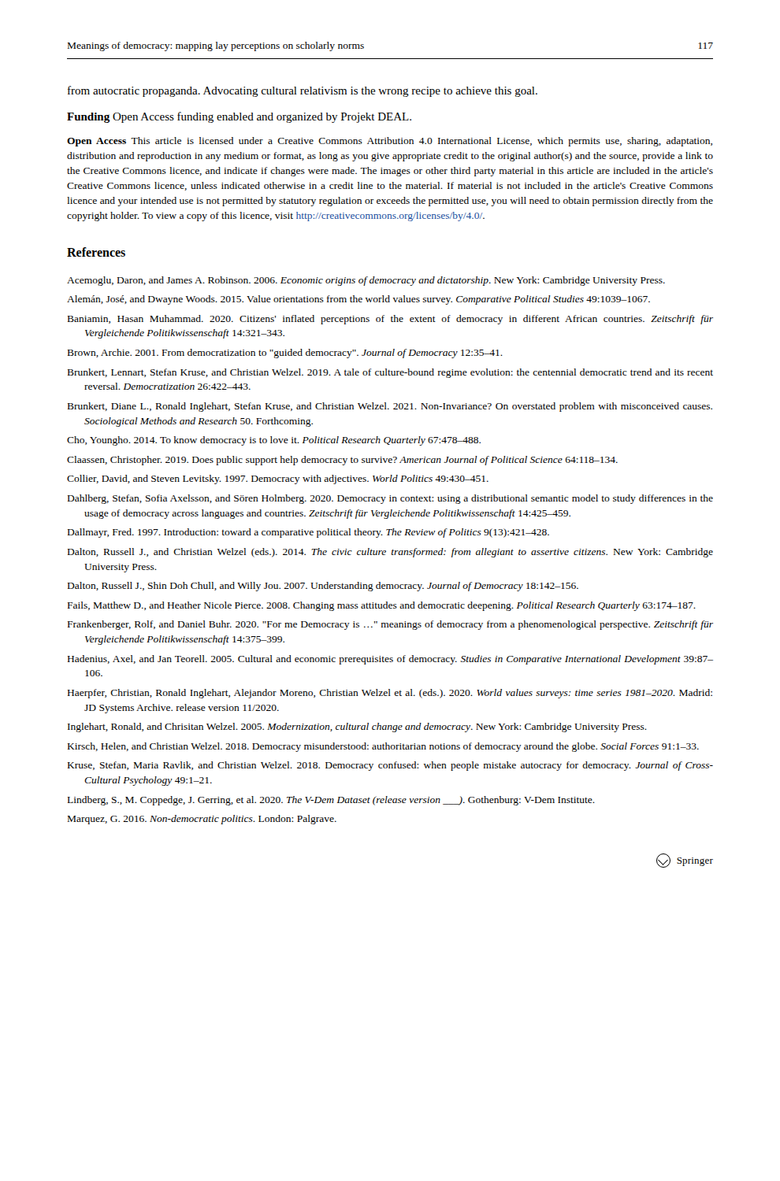Meanings of democracy: mapping lay perceptions on scholarly norms 117
from autocratic propaganda. Advocating cultural relativism is the wrong recipe to achieve this goal.
Funding Open Access funding enabled and organized by Projekt DEAL.
Open Access This article is licensed under a Creative Commons Attribution 4.0 International License, which permits use, sharing, adaptation, distribution and reproduction in any medium or format, as long as you give appropriate credit to the original author(s) and the source, provide a link to the Creative Commons licence, and indicate if changes were made. The images or other third party material in this article are included in the article's Creative Commons licence, unless indicated otherwise in a credit line to the material. If material is not included in the article's Creative Commons licence and your intended use is not permitted by statutory regulation or exceeds the permitted use, you will need to obtain permission directly from the copyright holder. To view a copy of this licence, visit http://creativecommons.org/licenses/by/4.0/.
References
Acemoglu, Daron, and James A. Robinson. 2006. Economic origins of democracy and dictatorship. New York: Cambridge University Press.
Alemán, José, and Dwayne Woods. 2015. Value orientations from the world values survey. Comparative Political Studies 49:1039–1067.
Baniamin, Hasan Muhammad. 2020. Citizens' inflated perceptions of the extent of democracy in different African countries. Zeitschrift für Vergleichende Politikwissenschaft 14:321–343.
Brown, Archie. 2001. From democratization to "guided democracy". Journal of Democracy 12:35–41.
Brunkert, Lennart, Stefan Kruse, and Christian Welzel. 2019. A tale of culture-bound regime evolution: the centennial democratic trend and its recent reversal. Democratization 26:422–443.
Brunkert, Diane L., Ronald Inglehart, Stefan Kruse, and Christian Welzel. 2021. Non-Invariance? On overstated problem with misconceived causes. Sociological Methods and Research 50. Forthcoming.
Cho, Youngho. 2014. To know democracy is to love it. Political Research Quarterly 67:478–488.
Claassen, Christopher. 2019. Does public support help democracy to survive? American Journal of Political Science 64:118–134.
Collier, David, and Steven Levitsky. 1997. Democracy with adjectives. World Politics 49:430–451.
Dahlberg, Stefan, Sofia Axelsson, and Sören Holmberg. 2020. Democracy in context: using a distributional semantic model to study differences in the usage of democracy across languages and countries. Zeitschrift für Vergleichende Politikwissenschaft 14:425–459.
Dallmayr, Fred. 1997. Introduction: toward a comparative political theory. The Review of Politics 9(13):421–428.
Dalton, Russell J., and Christian Welzel (eds.). 2014. The civic culture transformed: from allegiant to assertive citizens. New York: Cambridge University Press.
Dalton, Russell J., Shin Doh Chull, and Willy Jou. 2007. Understanding democracy. Journal of Democracy 18:142–156.
Fails, Matthew D., and Heather Nicole Pierce. 2008. Changing mass attitudes and democratic deepening. Political Research Quarterly 63:174–187.
Frankenberger, Rolf, and Daniel Buhr. 2020. "For me Democracy is …" meanings of democracy from a phenomenological perspective. Zeitschrift für Vergleichende Politikwissenschaft 14:375–399.
Hadenius, Axel, and Jan Teorell. 2005. Cultural and economic prerequisites of democracy. Studies in Comparative International Development 39:87–106.
Haerpfer, Christian, Ronald Inglehart, Alejandor Moreno, Christian Welzel et al. (eds.). 2020. World values surveys: time series 1981–2020. Madrid: JD Systems Archive. release version 11/2020.
Inglehart, Ronald, and Chrisitan Welzel. 2005. Modernization, cultural change and democracy. New York: Cambridge University Press.
Kirsch, Helen, and Christian Welzel. 2018. Democracy misunderstood: authoritarian notions of democracy around the globe. Social Forces 91:1–33.
Kruse, Stefan, Maria Ravlik, and Christian Welzel. 2018. Democracy confused: when people mistake autocracy for democracy. Journal of Cross-Cultural Psychology 49:1–21.
Lindberg, S., M. Coppedge, J. Gerring, et al. 2020. The V-Dem Dataset (release version ___). Gothenburg: V-Dem Institute.
Marquez, G. 2016. Non-democratic politics. London: Palgrave.
Springer